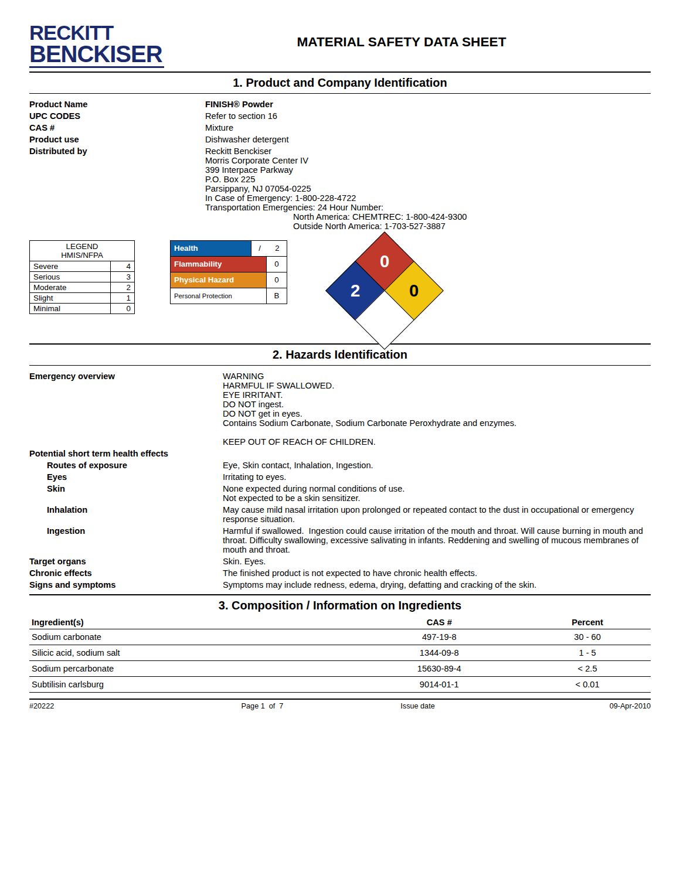RECKITT BENCKISER
MATERIAL SAFETY DATA SHEET
1. Product and Company Identification
| Product Name | FINISH® Powder |
| UPC CODES | Refer to section 16 |
| CAS # | Mixture |
| Product use | Dishwasher detergent |
| Distributed by | Reckitt Benckiser Morris Corporate Center IV 399 Interpace Parkway P.O. Box 225 Parsippany, NJ 07054-0225 In Case of Emergency: 1-800-228-4722 Transportation Emergencies: 24 Hour Number: North America: CHEMTREC: 1-800-424-9300 Outside North America: 1-703-527-3887 |
| LEGEND HMIS/NFPA |
| --- |
| Severe | 4 |
| Serious | 3 |
| Moderate | 2 |
| Slight | 1 |
| Minimal | 0 |
Health
/2
Flammability
0
Physical Hazard
0
Personal Protection
B
0
2
0
2. Hazards Identification
| Emergency overview | WARNING HARMFUL IF SWALLOWED. EYE IRRITANT. DO NOT ingest. DO NOT get in eyes. Contains Sodium Carbonate, Sodium Carbonate Peroxhydrate and enzymes. KEEP OUT OF REACH OF CHILDREN. |
| Potential short term health effects | |
| Routes of exposure | Eye, Skin contact, Inhalation, Ingestion. |
| Eyes | Irritating to eyes. |
| Skin | None expected during normal conditions of use. Not expected to be a skin sensitizer. |
| Inhalation | May cause mild nasal irritation upon prolonged or repeated contact to the dust in occupational or emergency response situation. |
| Ingestion | Harmful if swallowed. Ingestion could cause irritation of the mouth and throat. Will cause burning in mouth and throat. Difficulty swallowing, excessive salivating in infants. Reddening and swelling of mucous membranes of mouth and throat. |
| Target organs | Skin. Eyes. |
| Chronic effects | The finished product is not expected to have chronic health effects. |
| Signs and symptoms | Symptoms may include redness, edema, drying, defatting and cracking of the skin. |
3. Composition / Information on Ingredients
| Ingredient(s) | CAS # | Percent |
| --- | --- | --- |
| Sodium carbonate | 497-19-8 | 30 - 60 |
| Silicic acid, sodium salt | 1344-09-8 | 1 - 5 |
| Sodium percarbonate | 15630-89-4 | < 2.5 |
| Subtilisin carlsburg | 9014-01-1 | < 0.01 |
#20222
Page 1 of 7
Issue date
09-Apr-2010